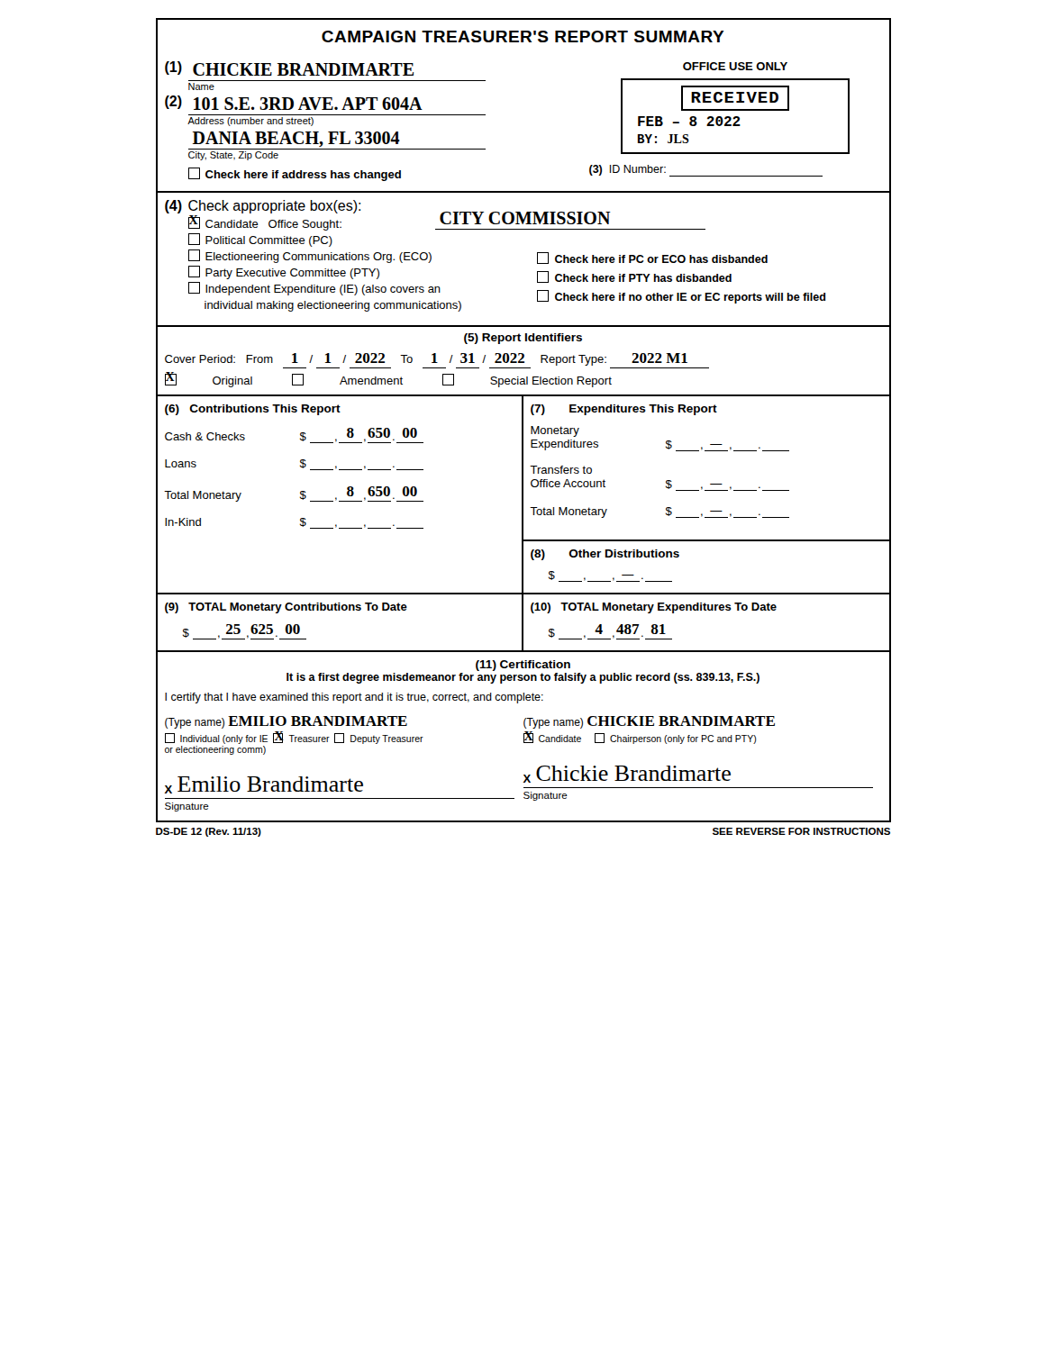CAMPAIGN TREASURER'S REPORT SUMMARY
(1) CHICKIE BRANDIMARTE
Name
(2) 101 S.E. 3RD AVE. APT 604A
Address (number and street)
DANIA BEACH, FL 33004
City, State, Zip Code
Check here if address has changed
OFFICE USE ONLY
RECEIVED
FEB – 8 2022
BY: JLS
(3) ID Number:
(4) Check appropriate box(es):
Candidate Office Sought:
Political Committee (PC)
Electioneering Communications Org. (ECO)
Party Executive Committee (PTY)
Independent Expenditure (IE) (also covers an
individual making electioneering communications)
Check here if PC or ECO has disbanded
Check here if PTY has disbanded
Check here if no other IE or EC reports will be filed
CITY COMMISSION
(5) Report Identifiers
Cover Period: From 1 / 1 / 2022 To 1 / 31 / 2022 Report Type: 2022 M1
Original Amendment Special Election Report
(6) Contributions This Report
Cash & Checks
$ , 8, 650. 00
Loans
$ , , .
Total Monetary
$ , 8, 650. 00
In-Kind
$ , , .
(7) Expenditures This Report
Monetary
Expenditures
$ ,—, .
Transfers to
Office Account
$ ,—, .
Total Monetary
$ ,—, .
(8) Other Distributions
$ , ,—.
(9) TOTAL Monetary Contributions To Date
$ , 25, 625. 00
(10) TOTAL Monetary Expenditures To Date
$ , 4, 487. 81
(11) Certification
It is a first degree misdemeanor for any person to falsify a public record (ss. 839.13, F.S.)
I certify that I have examined this report and it is true, correct, and complete:
(Type name) EMILIO BRANDIMARTE
Individual (only for IE Treasurer Deputy Treasurer
or electioneering comm)
X Emilio Brandimarte
Signature
(Type name) CHICKIE BRANDIMARTE
Candidate Chairperson (only for PC and PTY)
X Chickie Brandimarte
Signature
DS-DE 12 (Rev. 11/13)
SEE REVERSE FOR INSTRUCTIONS